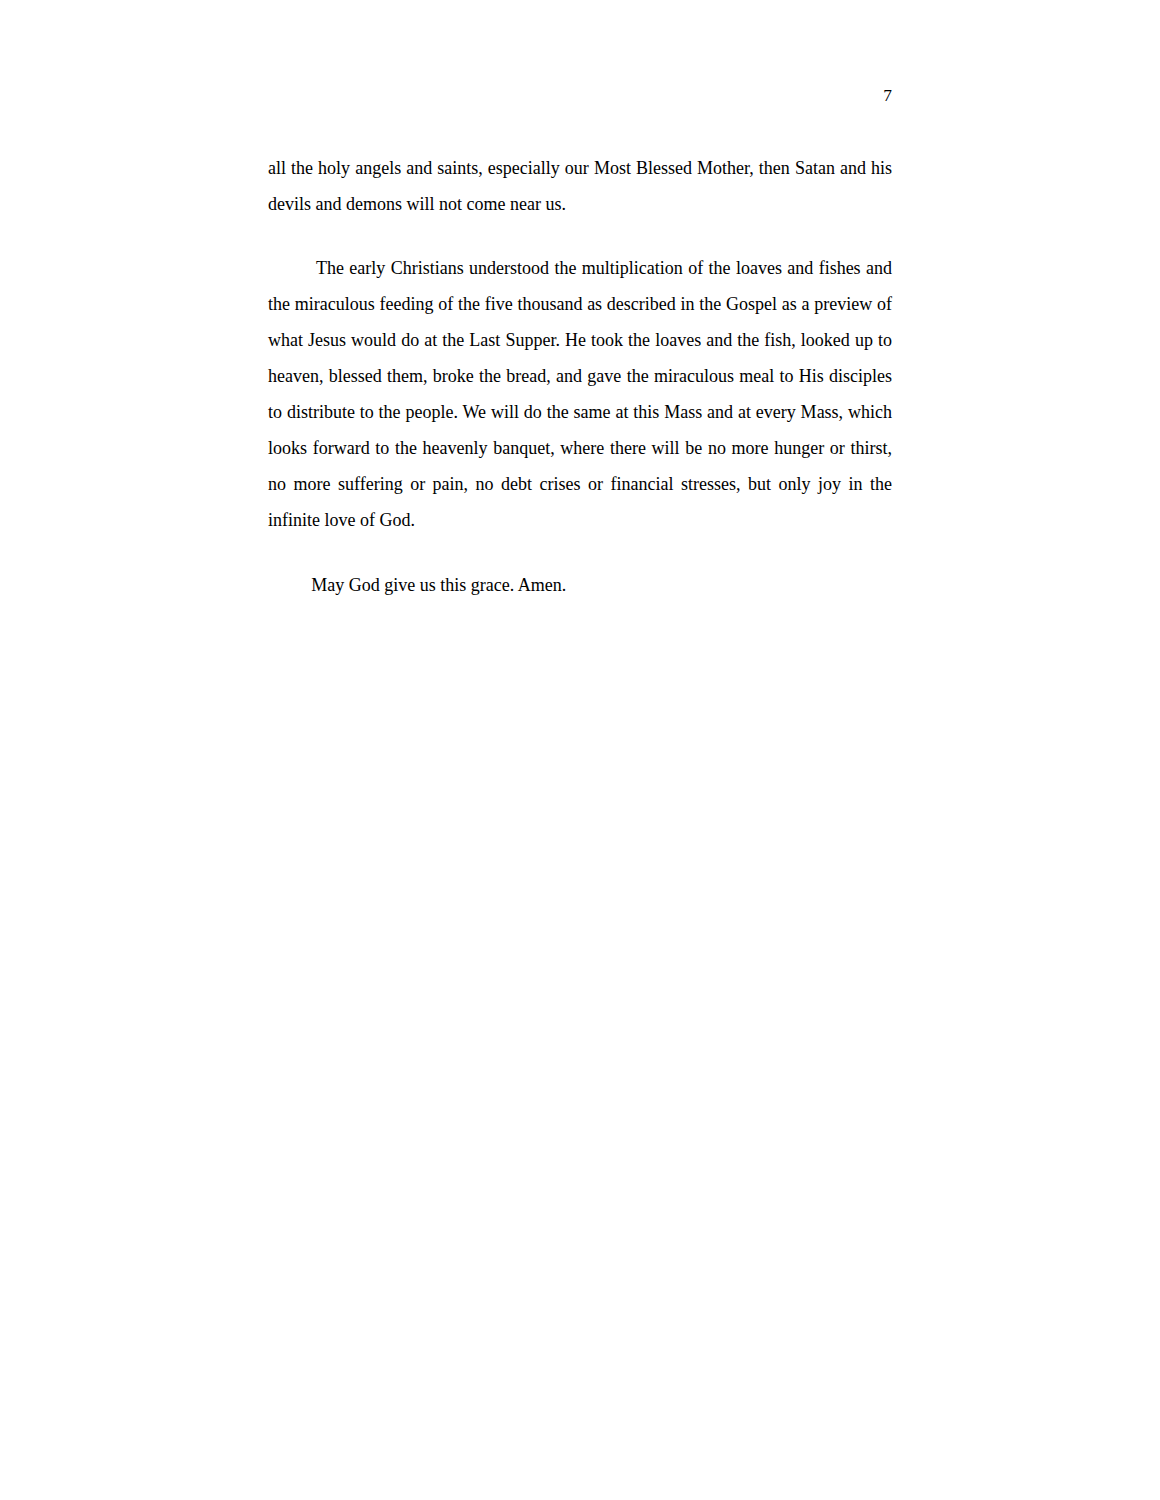7
all the holy angels and saints, especially our Most Blessed Mother, then Satan and his devils and demons will not come near us.
The early Christians understood the multiplication of the loaves and fishes and the miraculous feeding of the five thousand as described in the Gospel as a preview of what Jesus would do at the Last Supper. He took the loaves and the fish, looked up to heaven, blessed them, broke the bread, and gave the miraculous meal to His disciples to distribute to the people. We will do the same at this Mass and at every Mass, which looks forward to the heavenly banquet, where there will be no more hunger or thirst, no more suffering or pain, no debt crises or financial stresses, but only joy in the infinite love of God.
May God give us this grace. Amen.